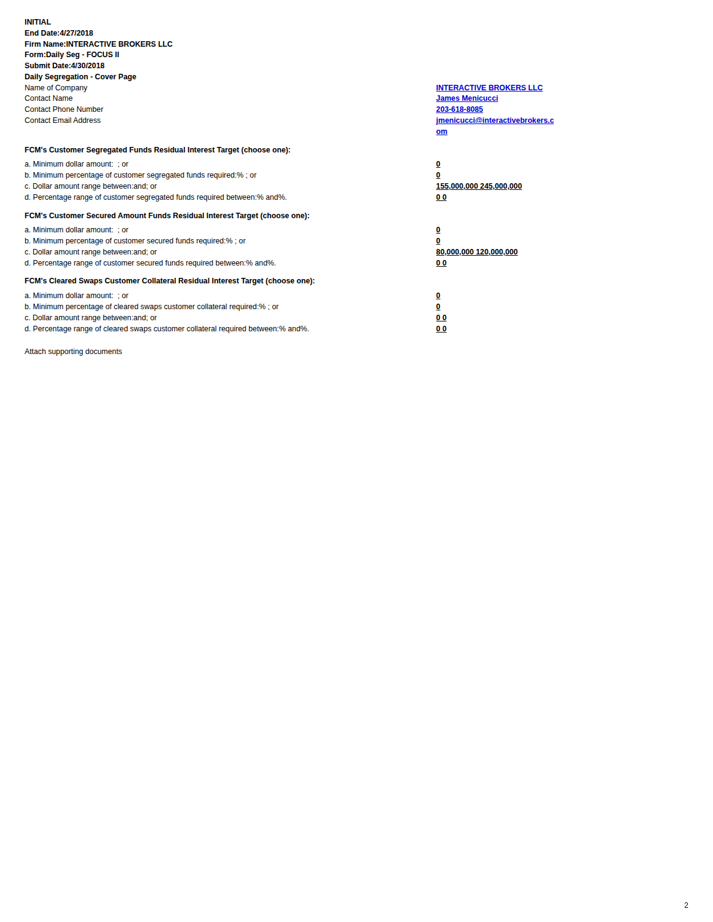INITIAL
End Date:4/27/2018
Firm Name:INTERACTIVE BROKERS LLC
Form:Daily Seg - FOCUS II
Submit Date:4/30/2018
Daily Segregation - Cover Page
| Name of Company | INTERACTIVE BROKERS LLC |
| Contact Name | James Menicucci |
| Contact Phone Number | 203-618-8085 |
| Contact Email Address | jmenicucci@interactivebrokers.c om |
FCM's Customer Segregated Funds Residual Interest Target (choose one):
| a. Minimum dollar amount: ; or | 0 |
| b. Minimum percentage of customer segregated funds required:% ; or | 0 |
| c. Dollar amount range between:and; or | 155,000,000 245,000,000 |
| d. Percentage range of customer segregated funds required between:% and%. | 0 0 |
FCM's Customer Secured Amount Funds Residual Interest Target (choose one):
| a. Minimum dollar amount: ; or | 0 |
| b. Minimum percentage of customer secured funds required:% ; or | 0 |
| c. Dollar amount range between:and; or | 80,000,000 120,000,000 |
| d. Percentage range of customer secured funds required between:% and%. | 0 0 |
FCM's Cleared Swaps Customer Collateral Residual Interest Target (choose one):
| a. Minimum dollar amount: ; or | 0 |
| b. Minimum percentage of cleared swaps customer collateral required:% ; or | 0 |
| c. Dollar amount range between:and; or | 0 0 |
| d. Percentage range of cleared swaps customer collateral required between:% and%. | 0 0 |
Attach supporting documents
2